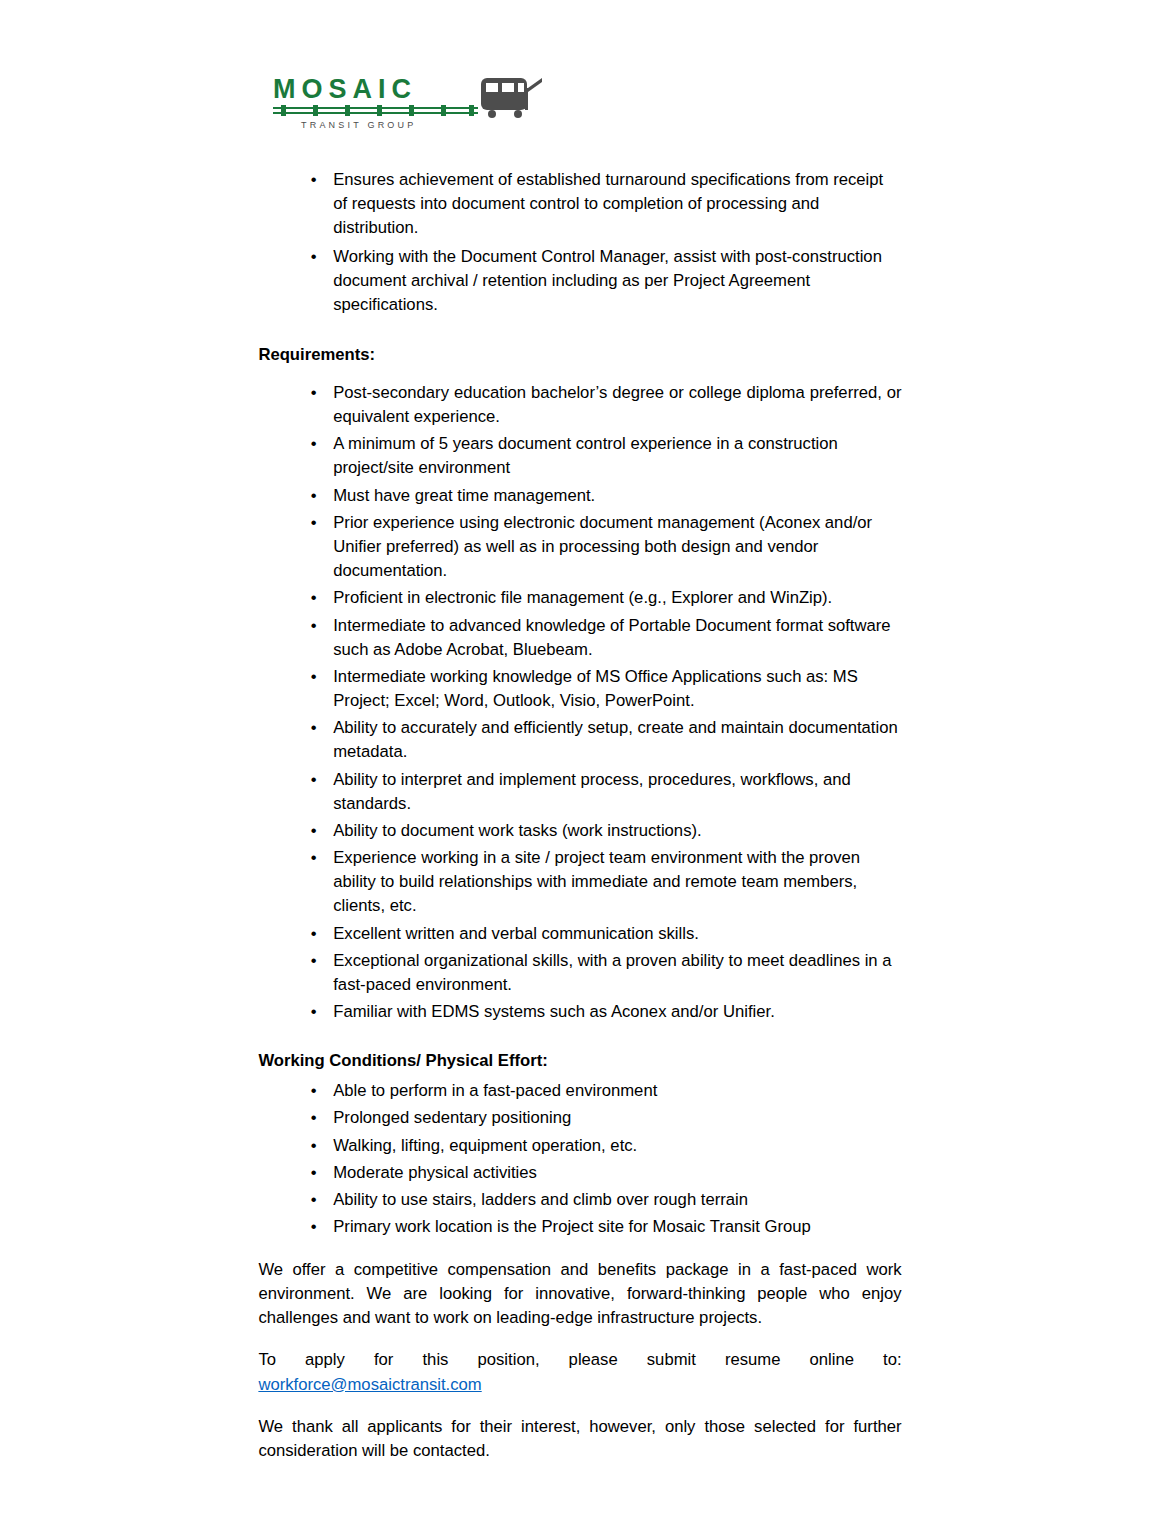MOSAIC TRANSIT GROUP
Ensures achievement of established turnaround specifications from receipt of requests into document control to completion of processing and distribution.
Working with the Document Control Manager, assist with post-construction document archival / retention including as per Project Agreement specifications.
Requirements:
Post-secondary education bachelor’s degree or college diploma preferred, or equivalent experience.
A minimum of 5 years document control experience in a construction project/site environment
Must have great time management.
Prior experience using electronic document management (Aconex and/or Unifier preferred) as well as in processing both design and vendor documentation.
Proficient in electronic file management (e.g., Explorer and WinZip).
Intermediate to advanced knowledge of Portable Document format software such as Adobe Acrobat, Bluebeam.
Intermediate working knowledge of MS Office Applications such as: MS Project; Excel; Word, Outlook, Visio, PowerPoint.
Ability to accurately and efficiently setup, create and maintain documentation metadata.
Ability to interpret and implement process, procedures, workflows, and standards.
Ability to document work tasks (work instructions).
Experience working in a site / project team environment with the proven ability to build relationships with immediate and remote team members, clients, etc.
Excellent written and verbal communication skills.
Exceptional organizational skills, with a proven ability to meet deadlines in a fast-paced environment.
Familiar with EDMS systems such as Aconex and/or Unifier.
Working Conditions/ Physical Effort:
Able to perform in a fast-paced environment
Prolonged sedentary positioning
Walking, lifting, equipment operation, etc.
Moderate physical activities
Ability to use stairs, ladders and climb over rough terrain
Primary work location is the Project site for Mosaic Transit Group
We offer a competitive compensation and benefits package in a fast-paced work environment. We are looking for innovative, forward-thinking people who enjoy challenges and want to work on leading-edge infrastructure projects.
To apply for this position, please submit resume online to: workforce@mosaictransit.com
We thank all applicants for their interest, however, only those selected for further consideration will be contacted.